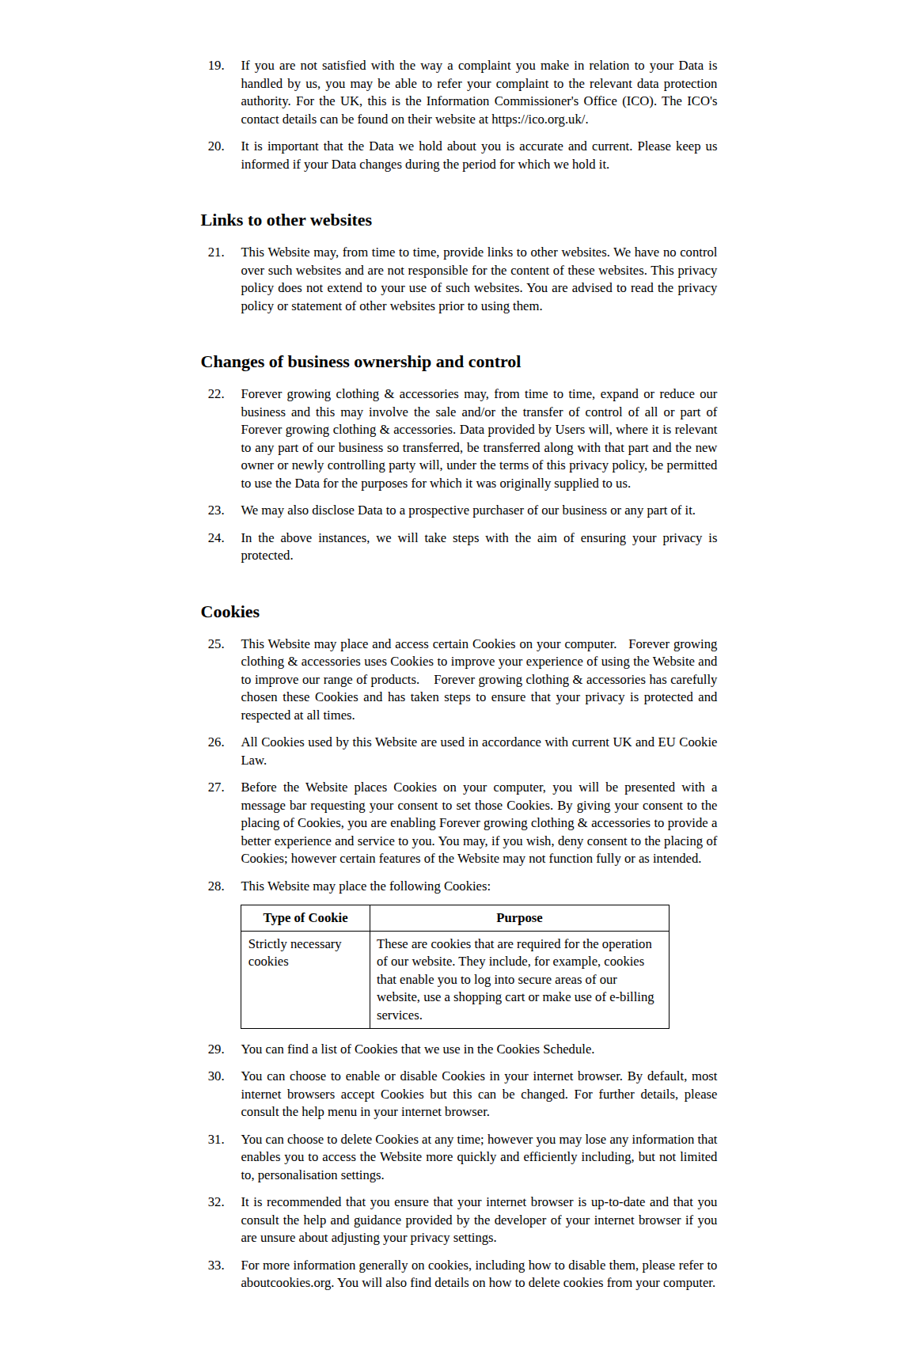19 If you are not satisfied with the way a complaint you make in relation to your Data is handled by us, you may be able to refer your complaint to the relevant data protection authority. For the UK, this is the Information Commissioner's Office (ICO). The ICO's contact details can be found on their website at https://ico.org.uk/.
20 It is important that the Data we hold about you is accurate and current. Please keep us informed if your Data changes during the period for which we hold it.
Links to other websites
21 This Website may, from time to time, provide links to other websites. We have no control over such websites and are not responsible for the content of these websites. This privacy policy does not extend to your use of such websites. You are advised to read the privacy policy or statement of other websites prior to using them.
Changes of business ownership and control
22 Forever growing clothing & accessories may, from time to time, expand or reduce our business and this may involve the sale and/or the transfer of control of all or part of Forever growing clothing & accessories. Data provided by Users will, where it is relevant to any part of our business so transferred, be transferred along with that part and the new owner or newly controlling party will, under the terms of this privacy policy, be permitted to use the Data for the purposes for which it was originally supplied to us.
23 We may also disclose Data to a prospective purchaser of our business or any part of it.
24 In the above instances, we will take steps with the aim of ensuring your privacy is protected.
Cookies
25 This Website may place and access certain Cookies on your computer. Forever growing clothing & accessories uses Cookies to improve your experience of using the Website and to improve our range of products. Forever growing clothing & accessories has carefully chosen these Cookies and has taken steps to ensure that your privacy is protected and respected at all times.
26 All Cookies used by this Website are used in accordance with current UK and EU Cookie Law.
27 Before the Website places Cookies on your computer, you will be presented with a message bar requesting your consent to set those Cookies. By giving your consent to the placing of Cookies, you are enabling Forever growing clothing & accessories to provide a better experience and service to you. You may, if you wish, deny consent to the placing of Cookies; however certain features of the Website may not function fully or as intended.
28 This Website may place the following Cookies:
| Type of Cookie | Purpose |
| --- | --- |
| Strictly necessary cookies | These are cookies that are required for the operation of our website. They include, for example, cookies that enable you to log into secure areas of our website, use a shopping cart or make use of e-billing services. |
29 You can find a list of Cookies that we use in the Cookies Schedule.
30 You can choose to enable or disable Cookies in your internet browser. By default, most internet browsers accept Cookies but this can be changed. For further details, please consult the help menu in your internet browser.
31 You can choose to delete Cookies at any time; however you may lose any information that enables you to access the Website more quickly and efficiently including, but not limited to, personalisation settings.
32 It is recommended that you ensure that your internet browser is up-to-date and that you consult the help and guidance provided by the developer of your internet browser if you are unsure about adjusting your privacy settings.
33 For more information generally on cookies, including how to disable them, please refer to aboutcookies.org. You will also find details on how to delete cookies from your computer.